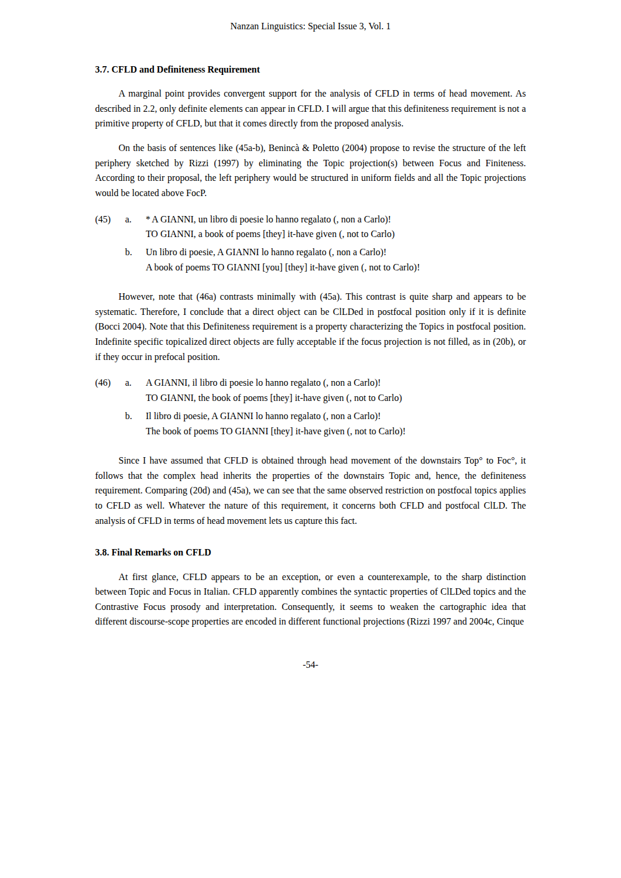Nanzan Linguistics: Special Issue 3, Vol. 1
3.7. CFLD and Definiteness Requirement
A marginal point provides convergent support for the analysis of CFLD in terms of head movement. As described in 2.2, only definite elements can appear in CFLD. I will argue that this definiteness requirement is not a primitive property of CFLD, but that it comes directly from the proposed analysis.
On the basis of sentences like (45a-b), Benincà & Poletto (2004) propose to revise the structure of the left periphery sketched by Rizzi (1997) by eliminating the Topic projection(s) between Focus and Finiteness. According to their proposal, the left periphery would be structured in uniform fields and all the Topic projections would be located above FocP.
| (45) | a. | * A GIANNI, un libro di poesie lo hanno regalato (, non a Carlo)! TO GIANNI, a book of poems [they] it-have given (, not to Carlo) |
| | b. | Un libro di poesie, A GIANNI lo hanno regalato (, non a Carlo)! A book of poems TO GIANNI [you] [they] it-have given (, not to Carlo)! |
However, note that (46a) contrasts minimally with (45a). This contrast is quite sharp and appears to be systematic. Therefore, I conclude that a direct object can be ClLDed in postfocal position only if it is definite (Bocci 2004). Note that this Definiteness requirement is a property characterizing the Topics in postfocal position. Indefinite specific topicalized direct objects are fully acceptable if the focus projection is not filled, as in (20b), or if they occur in prefocal position.
| (46) | a. | A GIANNI, il libro di poesie lo hanno regalato (, non a Carlo)! TO GIANNI, the book of poems [they] it-have given (, not to Carlo) |
| | b. | Il libro di poesie, A GIANNI lo hanno regalato (, non a Carlo)! The book of poems TO GIANNI [they] it-have given (, not to Carlo)! |
Since I have assumed that CFLD is obtained through head movement of the downstairs Top° to Foc°, it follows that the complex head inherits the properties of the downstairs Topic and, hence, the definiteness requirement. Comparing (20d) and (45a), we can see that the same observed restriction on postfocal topics applies to CFLD as well. Whatever the nature of this requirement, it concerns both CFLD and postfocal ClLD. The analysis of CFLD in terms of head movement lets us capture this fact.
3.8. Final Remarks on CFLD
At first glance, CFLD appears to be an exception, or even a counterexample, to the sharp distinction between Topic and Focus in Italian. CFLD apparently combines the syntactic properties of ClLDed topics and the Contrastive Focus prosody and interpretation. Consequently, it seems to weaken the cartographic idea that different discourse-scope properties are encoded in different functional projections (Rizzi 1997 and 2004c, Cinque
-54-